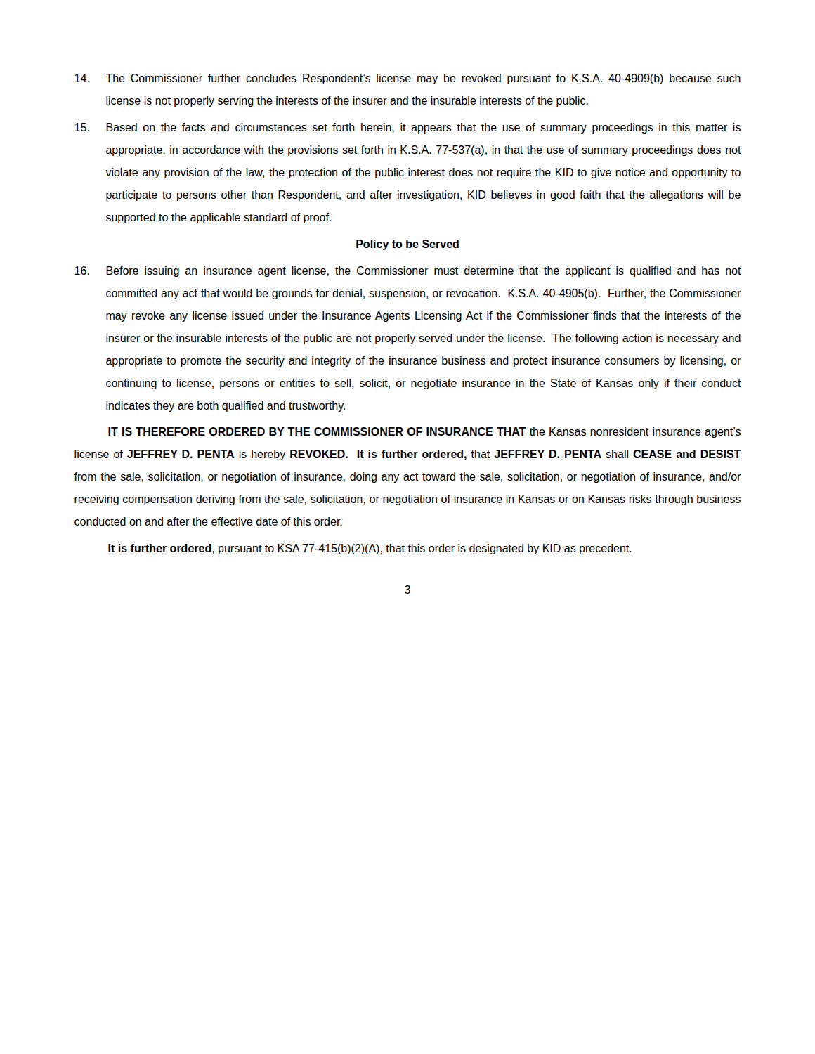14.
The Commissioner further concludes Respondent’s license may be revoked pursuant to K.S.A. 40-4909(b) because such license is not properly serving the interests of the insurer and the insurable interests of the public.
15.
Based on the facts and circumstances set forth herein, it appears that the use of summary proceedings in this matter is appropriate, in accordance with the provisions set forth in K.S.A. 77-537(a), in that the use of summary proceedings does not violate any provision of the law, the protection of the public interest does not require the KID to give notice and opportunity to participate to persons other than Respondent, and after investigation, KID believes in good faith that the allegations will be supported to the applicable standard of proof.
Policy to be Served
16.
Before issuing an insurance agent license, the Commissioner must determine that the applicant is qualified and has not committed any act that would be grounds for denial, suspension, or revocation. K.S.A. 40-4905(b). Further, the Commissioner may revoke any license issued under the Insurance Agents Licensing Act if the Commissioner finds that the interests of the insurer or the insurable interests of the public are not properly served under the license. The following action is necessary and appropriate to promote the security and integrity of the insurance business and protect insurance consumers by licensing, or continuing to license, persons or entities to sell, solicit, or negotiate insurance in the State of Kansas only if their conduct indicates they are both qualified and trustworthy.
IT IS THEREFORE ORDERED BY THE COMMISSIONER OF INSURANCE THAT the Kansas nonresident insurance agent’s license of JEFFREY D. PENTA is hereby REVOKED. It is further ordered, that JEFFREY D. PENTA shall CEASE and DESIST from the sale, solicitation, or negotiation of insurance, doing any act toward the sale, solicitation, or negotiation of insurance, and/or receiving compensation deriving from the sale, solicitation, or negotiation of insurance in Kansas or on Kansas risks through business conducted on and after the effective date of this order.
It is further ordered, pursuant to KSA 77-415(b)(2)(A), that this order is designated by KID as precedent.
3